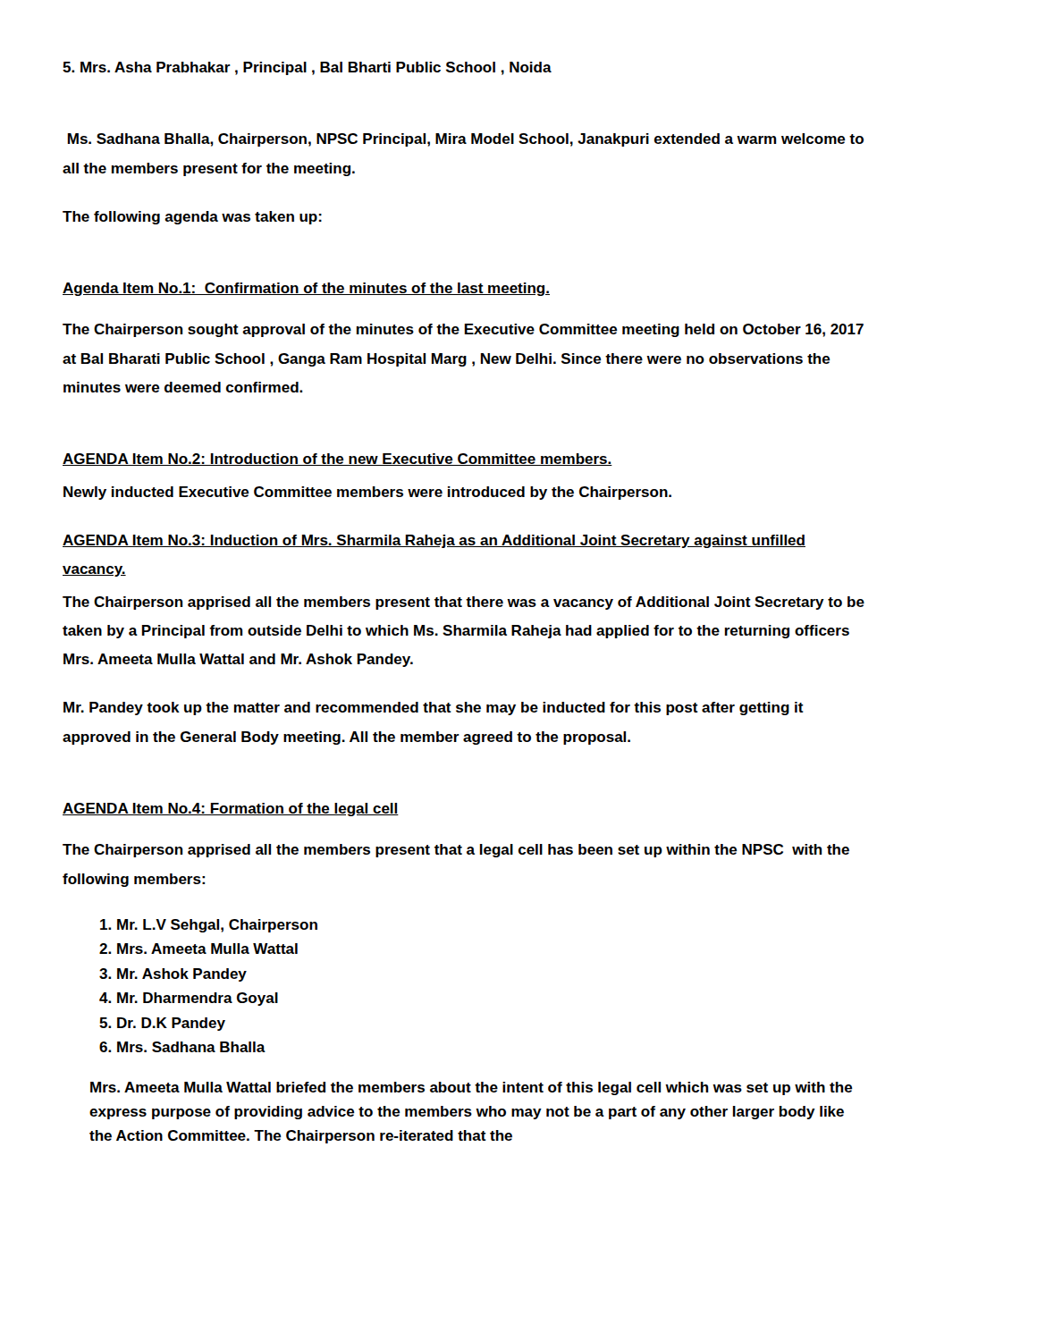5. Mrs. Asha Prabhakar , Principal , Bal Bharti Public School , Noida
Ms. Sadhana Bhalla, Chairperson, NPSC Principal, Mira Model School, Janakpuri extended a warm welcome to all the members present for the meeting.
The following agenda was taken up:
Agenda Item No.1: Confirmation of the minutes of the last meeting.
The Chairperson sought approval of the minutes of the Executive Committee meeting held on October 16, 2017 at Bal Bharati Public School , Ganga Ram Hospital Marg , New Delhi. Since there were no observations the minutes were deemed confirmed.
AGENDA Item No.2: Introduction of the new Executive Committee members.
Newly inducted Executive Committee members were introduced by the Chairperson.
AGENDA Item No.3: Induction of Mrs. Sharmila Raheja as an Additional Joint Secretary against unfilled vacancy.
The Chairperson apprised all the members present that there was a vacancy of Additional Joint Secretary to be taken by a Principal from outside Delhi to which Ms. Sharmila Raheja had applied for to the returning officers Mrs. Ameeta Mulla Wattal and Mr. Ashok Pandey.
Mr. Pandey took up the matter and recommended that she may be inducted for this post after getting it approved in the General Body meeting. All the member agreed to the proposal.
AGENDA Item No.4: Formation of the legal cell
The Chairperson apprised all the members present that a legal cell has been set up within the NPSC with the following members:
Mr. L.V Sehgal, Chairperson
Mrs. Ameeta Mulla Wattal
Mr. Ashok Pandey
Mr. Dharmendra Goyal
Dr. D.K Pandey
Mrs. Sadhana Bhalla
Mrs. Ameeta Mulla Wattal briefed the members about the intent of this legal cell which was set up with the express purpose of providing advice to the members who may not be a part of any other larger body like the Action Committee. The Chairperson re-iterated that the